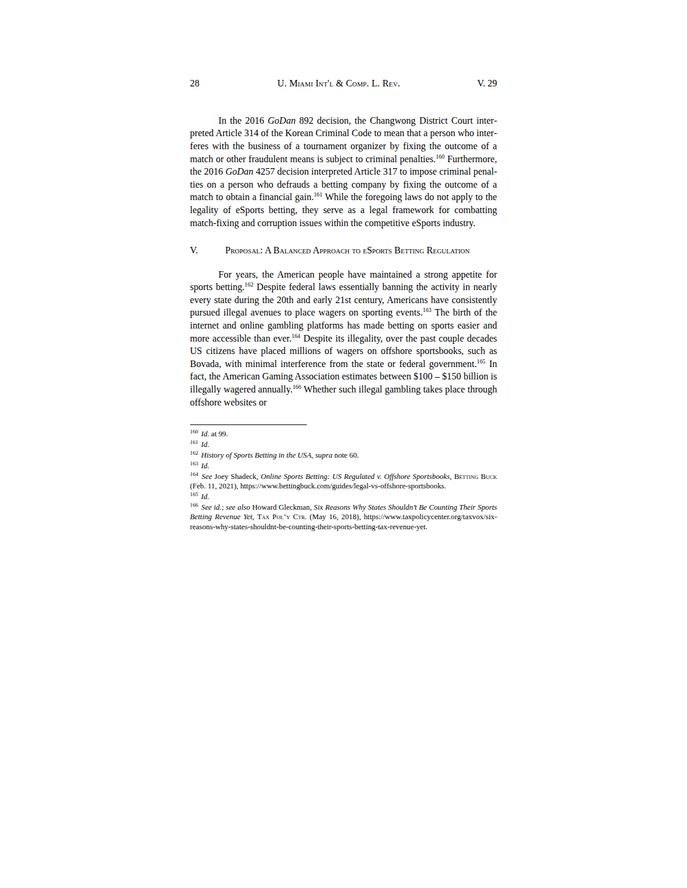28 U. Miami Int'l & Comp. L. Rev. V. 29
In the 2016 GoDan 892 decision, the Changwong District Court interpreted Article 314 of the Korean Criminal Code to mean that a person who interferes with the business of a tournament organizer by fixing the outcome of a match or other fraudulent means is subject to criminal penalties.160 Furthermore, the 2016 GoDan 4257 decision interpreted Article 317 to impose criminal penalties on a person who defrauds a betting company by fixing the outcome of a match to obtain a financial gain.161 While the foregoing laws do not apply to the legality of eSports betting, they serve as a legal framework for combatting match-fixing and corruption issues within the competitive eSports industry.
V. Proposal: A Balanced Approach to eSports Betting Regulation
For years, the American people have maintained a strong appetite for sports betting.162 Despite federal laws essentially banning the activity in nearly every state during the 20th and early 21st century, Americans have consistently pursued illegal avenues to place wagers on sporting events.163 The birth of the internet and online gambling platforms has made betting on sports easier and more accessible than ever.164 Despite its illegality, over the past couple decades US citizens have placed millions of wagers on offshore sportsbooks, such as Bovada, with minimal interference from the state or federal government.165 In fact, the American Gaming Association estimates between $100 – $150 billion is illegally wagered annually.166 Whether such illegal gambling takes place through offshore websites or
160 Id. at 99.
161 Id.
162 History of Sports Betting in the USA, supra note 60.
163 Id.
164 See Joey Shadeck, Online Sports Betting: US Regulated v. Offshore Sportsbooks, Betting Buck (Feb. 11, 2021), https://www.bettingbuck.com/guides/legal-vs-offshore-sportsbooks.
165 Id.
166 See id.; see also Howard Gleckman, Six Reasons Why States Shouldn’t Be Counting Their Sports Betting Revenue Yet, Tax Pol’y Ctr. (May 16, 2018), https://www.taxpolicycenter.org/taxvox/six-reasons-why-states-shouldnt-be-counting-their-sports-betting-tax-revenue-yet.